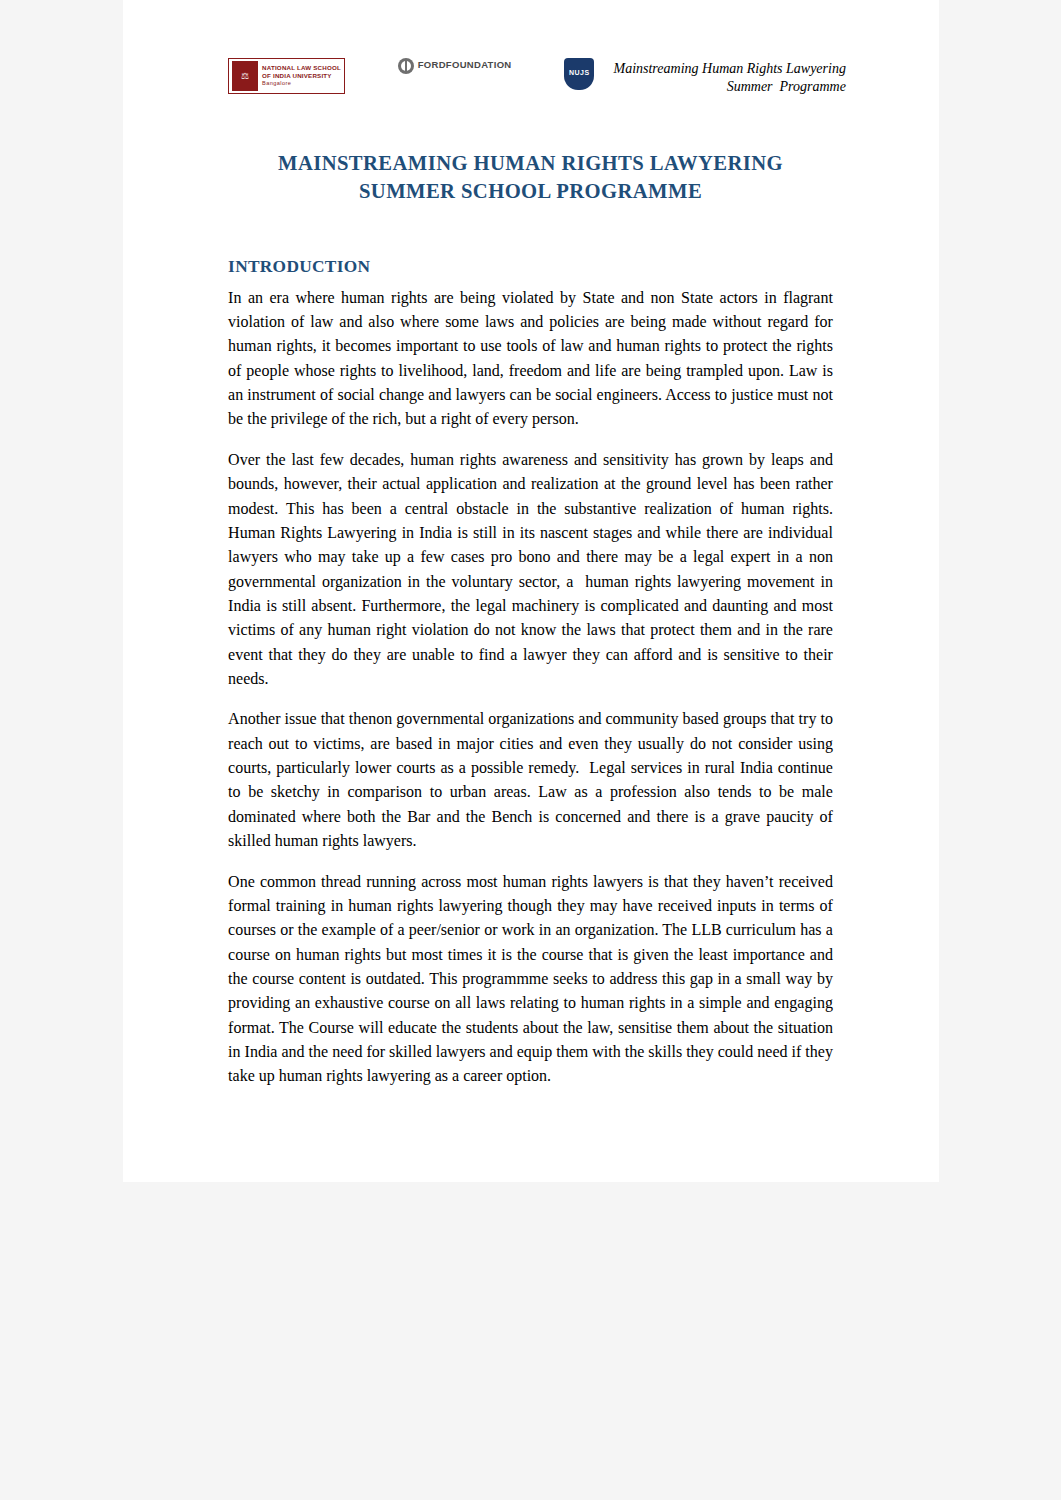⚖
NATIONAL LAW SCHOOL
OF INDIA UNIVERSITY
Bangalore
FORDFOUNDATION
NUJS
Mainstreaming Human Rights Lawyering
Summer Programme
Mainstreaming Human Rights Lawyering
Summer School Programme
Introduction
In an era where human rights are being violated by State and non State actors in flagrant violation of law and also where some laws and policies are being made without regard for human rights, it becomes important to use tools of law and human rights to protect the rights of people whose rights to livelihood, land, freedom and life are being trampled upon. Law is an instrument of social change and lawyers can be social engineers. Access to justice must not be the privilege of the rich, but a right of every person.
Over the last few decades, human rights awareness and sensitivity has grown by leaps and bounds, however, their actual application and realization at the ground level has been rather modest. This has been a central obstacle in the substantive realization of human rights. Human Rights Lawyering in India is still in its nascent stages and while there are individual lawyers who may take up a few cases pro bono and there may be a legal expert in a non governmental organization in the voluntary sector, a human rights lawyering movement in India is still absent. Furthermore, the legal machinery is complicated and daunting and most victims of any human right violation do not know the laws that protect them and in the rare event that they do they are unable to find a lawyer they can afford and is sensitive to their needs.
Another issue that thenon governmental organizations and community based groups that try to reach out to victims, are based in major cities and even they usually do not consider using courts, particularly lower courts as a possible remedy. Legal services in rural India continue to be sketchy in comparison to urban areas. Law as a profession also tends to be male dominated where both the Bar and the Bench is concerned and there is a grave paucity of skilled human rights lawyers.
One common thread running across most human rights lawyers is that they haven’t received formal training in human rights lawyering though they may have received inputs in terms of courses or the example of a peer/senior or work in an organization. The LLB curriculum has a course on human rights but most times it is the course that is given the least importance and the course content is outdated. This programmme seeks to address this gap in a small way by providing an exhaustive course on all laws relating to human rights in a simple and engaging format. The Course will educate the students about the law, sensitise them about the situation in India and the need for skilled lawyers and equip them with the skills they could need if they take up human rights lawyering as a career option.